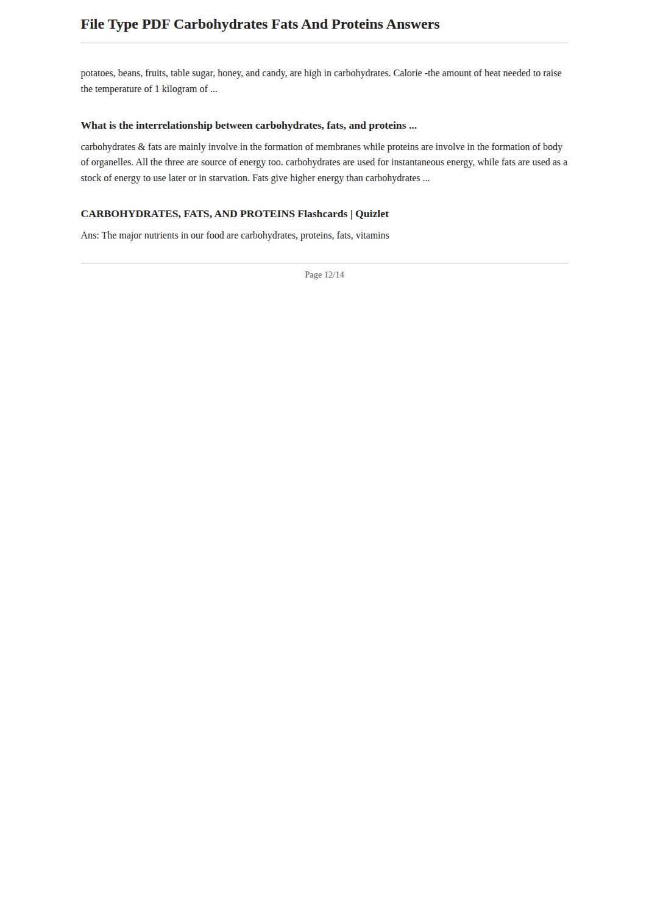File Type PDF Carbohydrates Fats And Proteins Answers
potatoes, beans, fruits, table sugar, honey, and candy, are high in carbohydrates. Calorie -the amount of heat needed to raise the temperature of 1 kilogram of ...
What is the interrelationship between carbohydrates, fats, and proteins ...
carbohydrates & fats are mainly involve in the formation of membranes while proteins are involve in the formation of body of organelles. All the three are source of energy too. carbohydrates are used for instantaneous energy, while fats are used as a stock of energy to use later or in starvation. Fats give higher energy than carbohydrates ...
CARBOHYDRATES, FATS, AND PROTEINS Flashcards | Quizlet
Ans: The major nutrients in our food are carbohydrates, proteins, fats, vitamins
Page 12/14